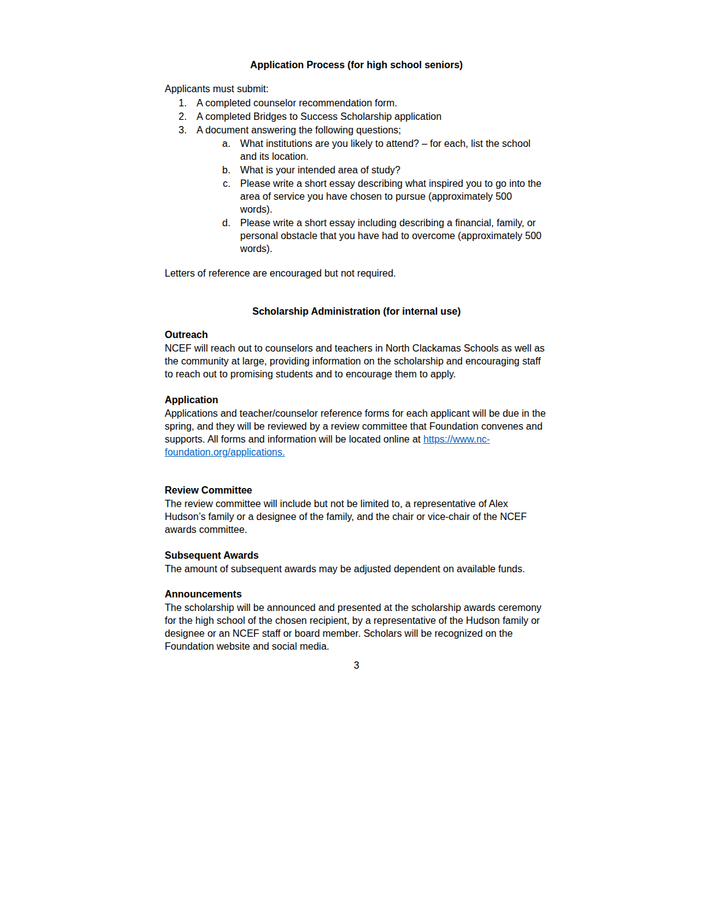Application Process (for high school seniors)
Applicants must submit:
A completed counselor recommendation form.
A completed Bridges to Success Scholarship application
A document answering the following questions;
What institutions are you likely to attend? – for each, list the school and its location.
What is your intended area of study?
Please write a short essay describing what inspired you to go into the area of service you have chosen to pursue (approximately 500 words).
Please write a short essay including describing a financial, family, or personal obstacle that you have had to overcome (approximately 500 words).
Letters of reference are encouraged but not required.
Scholarship Administration (for internal use)
Outreach
NCEF will reach out to counselors and teachers in North Clackamas Schools as well as the community at large, providing information on the scholarship and encouraging staff to reach out to promising students and to encourage them to apply.
Application
Applications and teacher/counselor reference forms for each applicant will be due in the spring, and they will be reviewed by a review committee that Foundation convenes and supports. All forms and information will be located online at https://www.nc-foundation.org/applications.
Review Committee
The review committee will include but not be limited to, a representative of Alex Hudson’s family or a designee of the family, and the chair or vice-chair of the NCEF awards committee.
Subsequent Awards
The amount of subsequent awards may be adjusted dependent on available funds.
Announcements
The scholarship will be announced and presented at the scholarship awards ceremony for the high school of the chosen recipient, by a representative of the Hudson family or designee or an NCEF staff or board member. Scholars will be recognized on the Foundation website and social media.
3